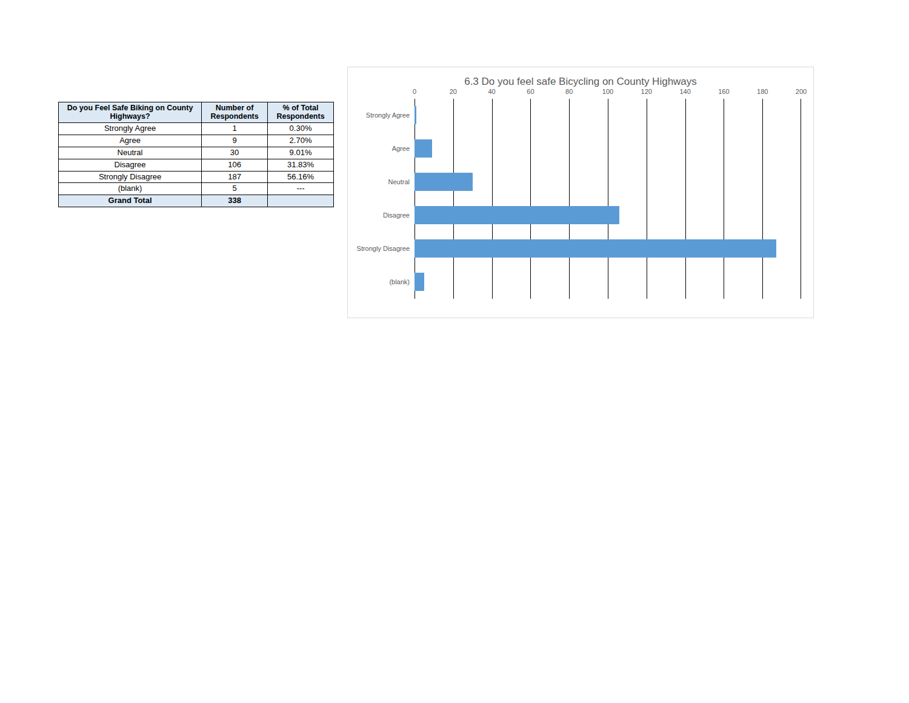| Do you Feel Safe Biking on County Highways? | Number of Respondents | % of Total Respondents |
| --- | --- | --- |
| Strongly Agree | 1 | 0.30% |
| Agree | 9 | 2.70% |
| Neutral | 30 | 9.01% |
| Disagree | 106 | 31.83% |
| Strongly Disagree | 187 | 56.16% |
| (blank) | 5 | --- |
| Grand Total | 338 | |
6.3 Do you feel safe Bicycling on County Highways
0 20 40 60 80 100 120 140 160 180 200
Strongly Agree Agree Neutral Disagree Strongly Disagree (blank)